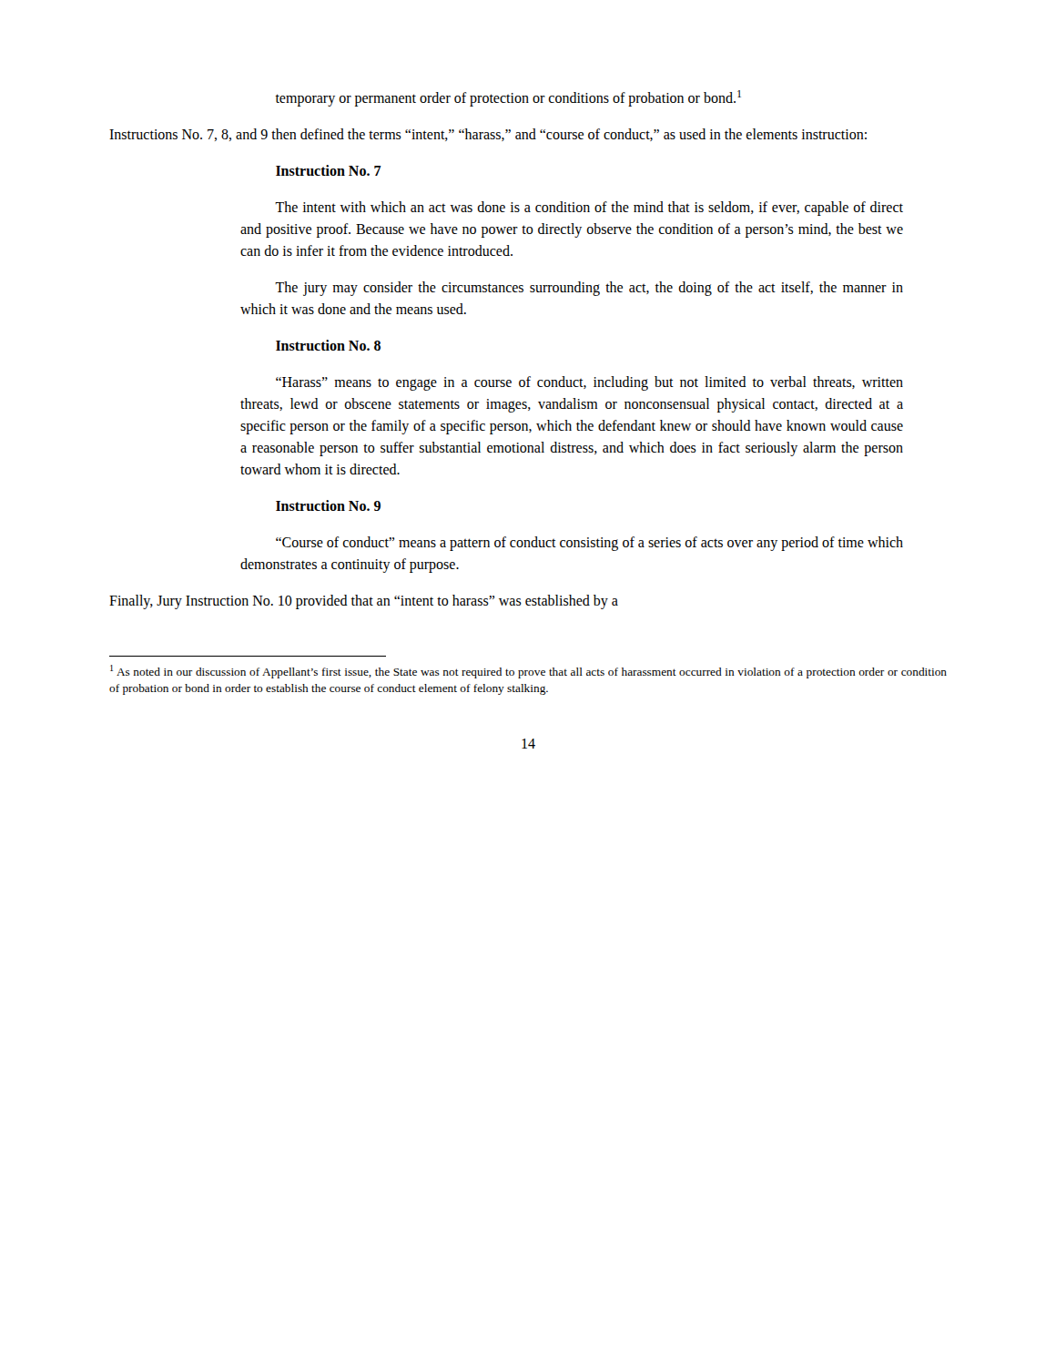temporary or permanent order of protection or conditions of probation or bond.1
Instructions No. 7, 8, and 9 then defined the terms “intent,” “harass,” and “course of conduct,” as used in the elements instruction:
Instruction No. 7
The intent with which an act was done is a condition of the mind that is seldom, if ever, capable of direct and positive proof. Because we have no power to directly observe the condition of a person’s mind, the best we can do is infer it from the evidence introduced.
The jury may consider the circumstances surrounding the act, the doing of the act itself, the manner in which it was done and the means used.
Instruction No. 8
“Harass” means to engage in a course of conduct, including but not limited to verbal threats, written threats, lewd or obscene statements or images, vandalism or nonconsensual physical contact, directed at a specific person or the family of a specific person, which the defendant knew or should have known would cause a reasonable person to suffer substantial emotional distress, and which does in fact seriously alarm the person toward whom it is directed.
Instruction No. 9
“Course of conduct” means a pattern of conduct consisting of a series of acts over any period of time which demonstrates a continuity of purpose.
Finally, Jury Instruction No. 10 provided that an “intent to harass” was established by a
1 As noted in our discussion of Appellant’s first issue, the State was not required to prove that all acts of harassment occurred in violation of a protection order or condition of probation or bond in order to establish the course of conduct element of felony stalking.
14